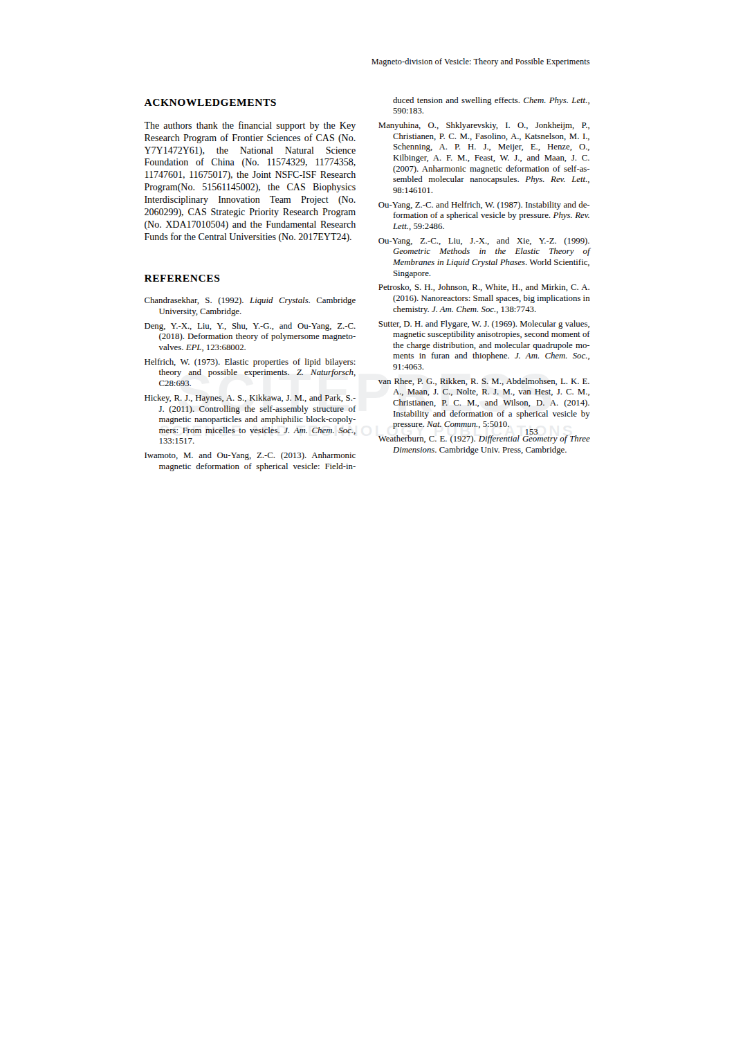SCITEPRESS
SCIENCE AND TECHNOLOGY PUBLICATIONS
Magneto-division of Vesicle: Theory and Possible Experiments
ACKNOWLEDGEMENTS
The authors thank the financial support by the Key Research Program of Frontier Sciences of CAS (No. Y7Y1472Y61), the National Natural Science Foundation of China (No. 11574329, 11774358, 11747601, 11675017), the Joint NSFC-ISF Research Program(No. 51561145002), the CAS Biophysics Interdisciplinary Innovation Team Project (No. 2060299), CAS Strategic Priority Research Program (No. XDA17010504) and the Fundamental Research Funds for the Central Universities (No. 2017EYT24).
REFERENCES
Chandrasekhar, S. (1992). Liquid Crystals. Cambridge University, Cambridge.
Deng, Y.-X., Liu, Y., Shu, Y.-G., and Ou-Yang, Z.-C. (2018). Deformation theory of polymersome magneto-valves. EPL, 123:68002.
Helfrich, W. (1973). Elastic properties of lipid bilayers: theory and possible experiments. Z. Naturforsch, C28:693.
Hickey, R. J., Haynes, A. S., Kikkawa, J. M., and Park, S.-J. (2011). Controlling the self-assembly structure of magnetic nanoparticles and amphiphilic block-copolymers: From micelles to vesicles. J. Am. Chem. Soc., 133:1517.
Iwamoto, M. and Ou-Yang, Z.-C. (2013). Anharmonic magnetic deformation of spherical vesicle: Field-induced tension and swelling effects. Chem. Phys. Lett., 590:183.
Manyuhina, O., Shklyarevskiy, I. O., Jonkheijm, P., Christianen, P. C. M., Fasolino, A., Katsnelson, M. I., Schenning, A. P. H. J., Meijer, E., Henze, O., Kilbinger, A. F. M., Feast, W. J., and Maan, J. C. (2007). Anharmonic magnetic deformation of self-assembled molecular nanocapsules. Phys. Rev. Lett., 98:146101.
Ou-Yang, Z.-C. and Helfrich, W. (1987). Instability and deformation of a spherical vesicle by pressure. Phys. Rev. Lett., 59:2486.
Ou-Yang, Z.-C., Liu, J.-X., and Xie, Y.-Z. (1999). Geometric Methods in the Elastic Theory of Membranes in Liquid Crystal Phases. World Scientific, Singapore.
Petrosko, S. H., Johnson, R., White, H., and Mirkin, C. A. (2016). Nanoreactors: Small spaces, big implications in chemistry. J. Am. Chem. Soc., 138:7743.
Sutter, D. H. and Flygare, W. J. (1969). Molecular g values, magnetic susceptibility anisotropies, second moment of the charge distribution, and molecular quadrupole moments in furan and thiophene. J. Am. Chem. Soc., 91:4063.
van Rhee, P. G., Rikken, R. S. M., Abdelmohsen, L. K. E. A., Maan, J. C., Nolte, R. J. M., van Hest, J. C. M., Christianen, P. C. M., and Wilson, D. A. (2014). Instability and deformation of a spherical vesicle by pressure. Nat. Commun., 5:5010.
Weatherburn, C. E. (1927). Differential Geometry of Three Dimensions. Cambridge Univ. Press, Cambridge.
153